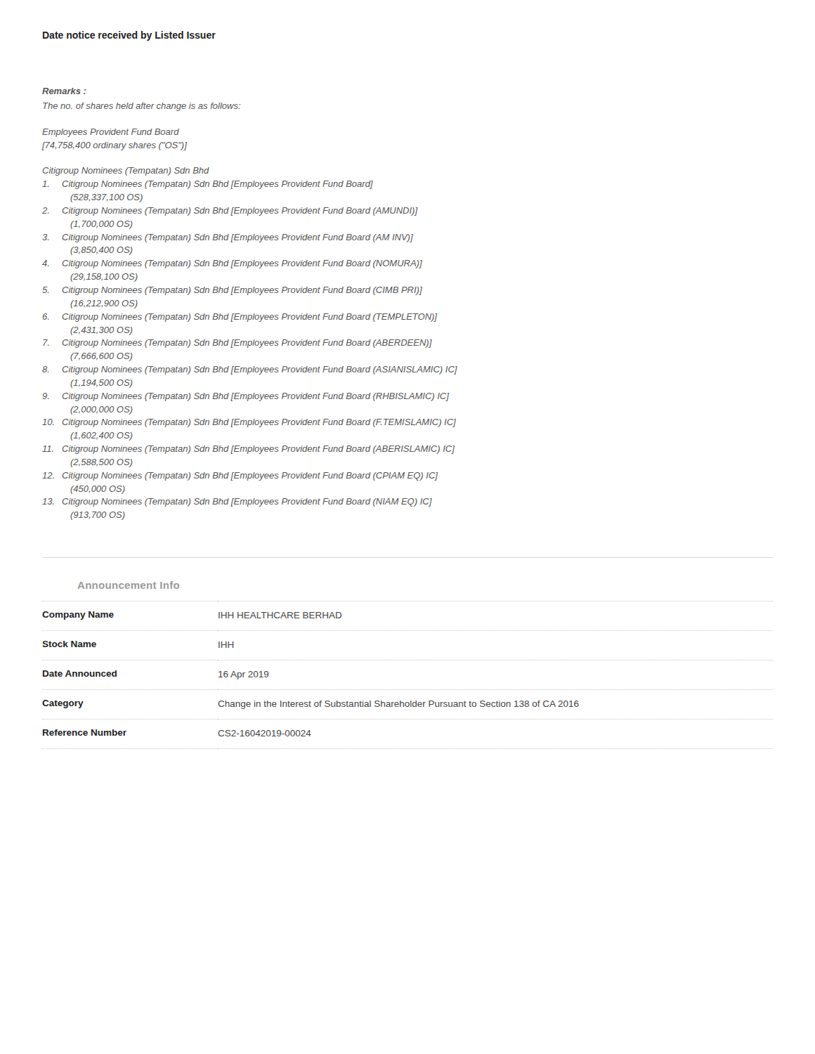Date notice received by Listed Issuer
Remarks :
The no. of shares held after change is as follows:
Employees Provident Fund Board
[74,758,400 ordinary shares ("OS")]
Citigroup Nominees (Tempatan) Sdn Bhd
Citigroup Nominees (Tempatan) Sdn Bhd [Employees Provident Fund Board](528,337,100 OS)
Citigroup Nominees (Tempatan) Sdn Bhd [Employees Provident Fund Board (AMUNDI)](1,700,000 OS)
Citigroup Nominees (Tempatan) Sdn Bhd [Employees Provident Fund Board (AM INV)](3,850,400 OS)
Citigroup Nominees (Tempatan) Sdn Bhd [Employees Provident Fund Board (NOMURA)](29,158,100 OS)
Citigroup Nominees (Tempatan) Sdn Bhd [Employees Provident Fund Board (CIMB PRI)](16,212,900 OS)
Citigroup Nominees (Tempatan) Sdn Bhd [Employees Provident Fund Board (TEMPLETON)](2,431,300 OS)
Citigroup Nominees (Tempatan) Sdn Bhd [Employees Provident Fund Board (ABERDEEN)](7,666,600 OS)
Citigroup Nominees (Tempatan) Sdn Bhd [Employees Provident Fund Board (ASIANISLAMIC) IC](1,194,500 OS)
Citigroup Nominees (Tempatan) Sdn Bhd [Employees Provident Fund Board (RHBISLAMIC) IC](2,000,000 OS)
Citigroup Nominees (Tempatan) Sdn Bhd [Employees Provident Fund Board (F.TEMISLAMIC) IC](1,602,400 OS)
Citigroup Nominees (Tempatan) Sdn Bhd [Employees Provident Fund Board (ABERISLAMIC) IC](2,588,500 OS)
Citigroup Nominees (Tempatan) Sdn Bhd [Employees Provident Fund Board (CPIAM EQ) IC](450,000 OS)
Citigroup Nominees (Tempatan) Sdn Bhd [Employees Provident Fund Board (NIAM EQ) IC](913,700 OS)
Announcement Info
| Company Name | IHH HEALTHCARE BERHAD |
| Stock Name | IHH |
| Date Announced | 16 Apr 2019 |
| Category | Change in the Interest of Substantial Shareholder Pursuant to Section 138 of CA 2016 |
| Reference Number | CS2-16042019-00024 |